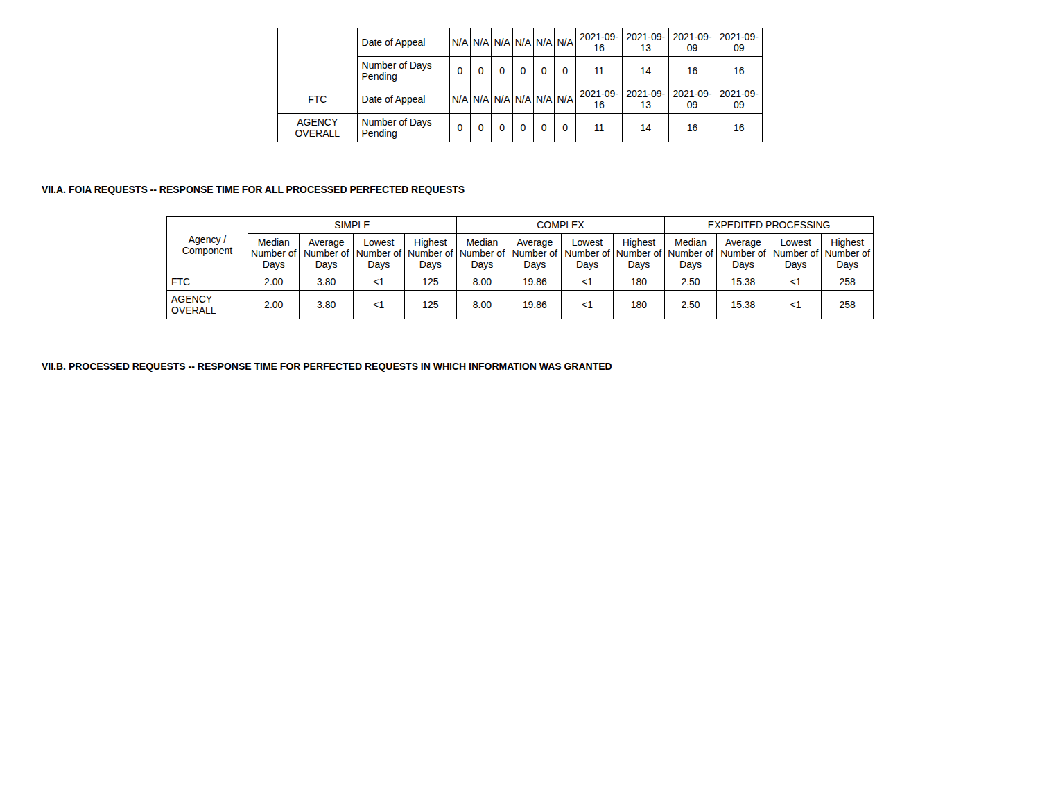| | Date of Appeal | N/A | N/A | N/A | N/A | N/A | N/A | 2021-09-16 | 2021-09-13 | 2021-09-09 | 2021-09-09 |
| Number of Days Pending | 0 | 0 | 0 | 0 | 0 | 0 | 11 | 14 | 16 | 16 |
| FTC | Date of Appeal | N/A | N/A | N/A | N/A | N/A | N/A | 2021-09-16 | 2021-09-13 | 2021-09-09 | 2021-09-09 |
| AGENCY OVERALL | Number of Days Pending | 0 | 0 | 0 | 0 | 0 | 0 | 11 | 14 | 16 | 16 |
VII.A. FOIA REQUESTS -- RESPONSE TIME FOR ALL PROCESSED PERFECTED REQUESTS
| Agency / Component | SIMPLE | COMPLEX | EXPEDITED PROCESSING |
| Median Number of Days | Average Number of Days | Lowest Number of Days | Highest Number of Days | Median Number of Days | Average Number of Days | Lowest Number of Days | Highest Number of Days | Median Number of Days | Average Number of Days | Lowest Number of Days | Highest Number of Days |
| FTC | 2.00 | 3.80 | <1 | 125 | 8.00 | 19.86 | <1 | 180 | 2.50 | 15.38 | <1 | 258 |
| AGENCY OVERALL | 2.00 | 3.80 | <1 | 125 | 8.00 | 19.86 | <1 | 180 | 2.50 | 15.38 | <1 | 258 |
VII.B. PROCESSED REQUESTS -- RESPONSE TIME FOR PERFECTED REQUESTS IN WHICH INFORMATION WAS GRANTED